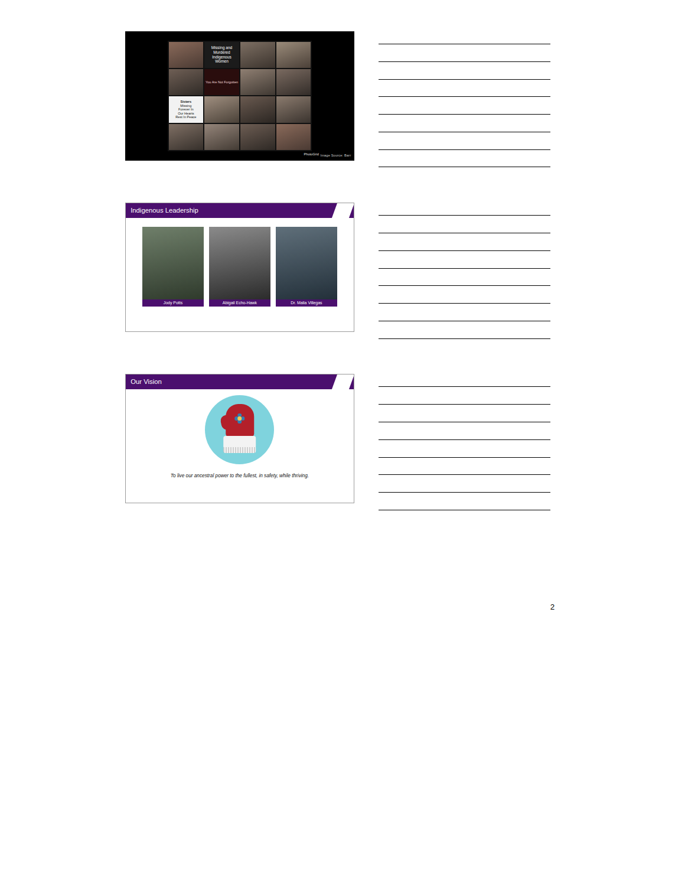Missing and Murdered
Indigenous Women
You Are Not Forgotten
Sisters
Missing
Forever In
Our Hearts
Rest In Peace
PhotoGrid
Image Source: Barr
Indigenous Leadership
Jody Potts
Abigail Echo-Hawk
Dr. Malia Villegas
Our Vision
To live our ancestral power to the fullest, in safety, while thriving.
2